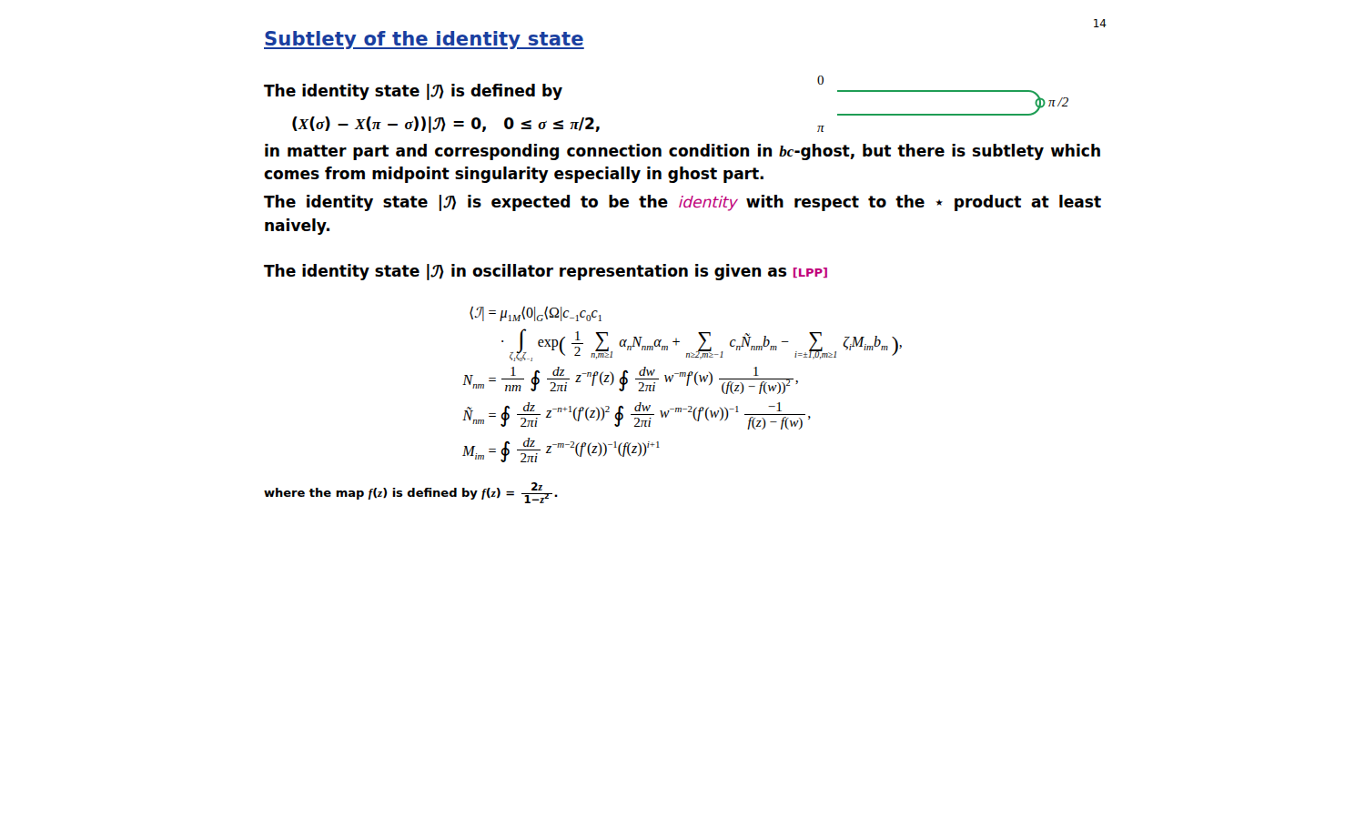14
Subtlety of the identity state
0 π π /2
The identity state |ℐ⟩ is defined by
(X(σ) − X(π − σ))|ℐ⟩ = 0, 0 ≤ σ ≤ π/2,
in matter part and corresponding connection condition in bc-ghost, but there is subtlety which comes from midpoint singularity especially in ghost part.
The identity state |ℐ⟩ is expected to be the identity with respect to the ⋆ product at least naively.
The identity state |ℐ⟩ in oscillator representation is given as [LPP]
| ⟨ ℐ / | = | μ 1 M ⟨0/ G ⟨Ω/ c −1 c 0 c 1 |
| | | · ∫ ζ 1 ζ 0 ζ −1 exp ( 1 2 ∑ n,m≥1 α n N nm α m + ∑ n≥2,m≥−1 c n Ñ nm b m − ∑ i=±1,0,m≥1 ζ i M im b m ) , |
| N nm | = | 1 nm ∮ dz 2 πi z − n f ′( z ) ∮ dw 2 πi w − m f ′( w ) 1 ( f ( z ) − f ( w )) 2 , |
| Ñ nm | = | ∮ dz 2 πi z − n +1 ( f ′( z )) 2 ∮ dw 2 πi w − m −2 ( f ′( w )) −1 −1 f ( z ) − f ( w ) , |
| M im | = | ∮ dz 2 πi z − m −2 ( f ′( z )) −1 ( f ( z )) i +1 |
where the map f(z) is defined by f(z) = 2z 1−z2.